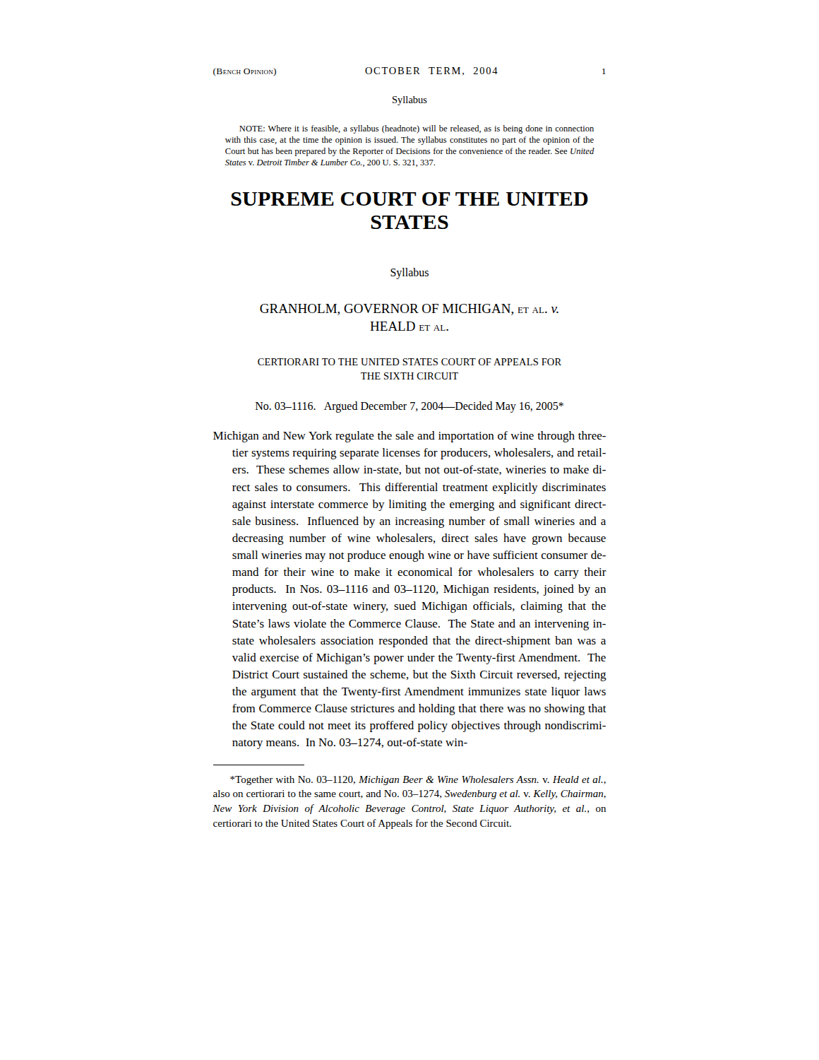(Bench Opinion) OCTOBER TERM, 2004 1
Syllabus
NOTE: Where it is feasible, a syllabus (headnote) will be released, as is being done in connection with this case, at the time the opinion is issued. The syllabus constitutes no part of the opinion of the Court but has been prepared by the Reporter of Decisions for the convenience of the reader. See United States v. Detroit Timber & Lumber Co., 200 U. S. 321, 337.
SUPREME COURT OF THE UNITED STATES
Syllabus
GRANHOLM, GOVERNOR OF MICHIGAN, et al. v.
HEALD et al.
CERTIORARI TO THE UNITED STATES COURT OF APPEALS FOR
THE SIXTH CIRCUIT
No. 03–1116. Argued December 7, 2004—Decided May 16, 2005*
Michigan and New York regulate the sale and importation of wine through three-tier systems requiring separate licenses for producers, wholesalers, and retailers. These schemes allow in-state, but not out-of-state, wineries to make direct sales to consumers. This differential treatment explicitly discriminates against interstate commerce by limiting the emerging and significant direct-sale business. Influenced by an increasing number of small wineries and a decreasing number of wine wholesalers, direct sales have grown because small wineries may not produce enough wine or have sufficient consumer demand for their wine to make it economical for wholesalers to carry their products. In Nos. 03–1116 and 03–1120, Michigan residents, joined by an intervening out-of-state winery, sued Michigan officials, claiming that the State’s laws violate the Commerce Clause. The State and an intervening in-state wholesalers association responded that the direct-shipment ban was a valid exercise of Michigan’s power under the Twenty-first Amendment. The District Court sustained the scheme, but the Sixth Circuit reversed, rejecting the argument that the Twenty-first Amendment immunizes state liquor laws from Commerce Clause strictures and holding that there was no showing that the State could not meet its proffered policy objectives through nondiscriminatory means. In No. 03–1274, out-of-state win-
*Together with No. 03–1120, Michigan Beer & Wine Wholesalers Assn. v. Heald et al., also on certiorari to the same court, and No. 03–1274, Swedenburg et al. v. Kelly, Chairman, New York Division of Alcoholic Beverage Control, State Liquor Authority, et al., on certiorari to the United States Court of Appeals for the Second Circuit.